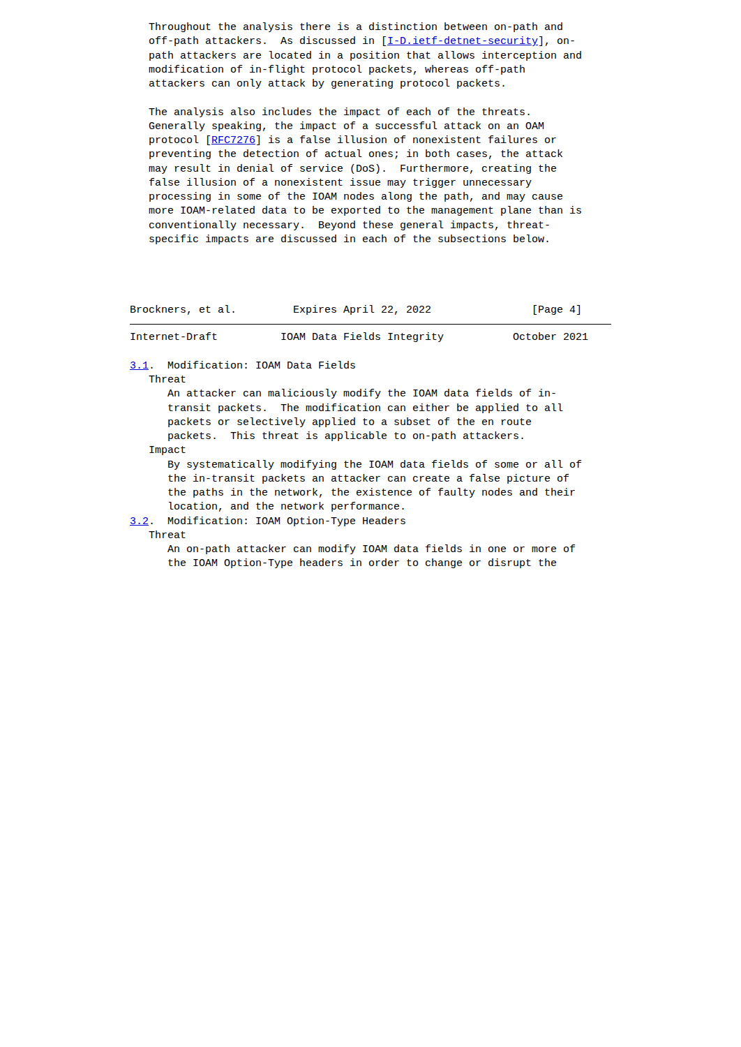Throughout the analysis there is a distinction between on-path and
off-path attackers.  As discussed in [I-D.ietf-detnet-security], on-
path attackers are located in a position that allows interception and
modification of in-flight protocol packets, whereas off-path
attackers can only attack by generating protocol packets.

The analysis also includes the impact of each of the threats.
Generally speaking, the impact of a successful attack on an OAM
protocol [RFC7276] is a false illusion of nonexistent failures or
preventing the detection of actual ones; in both cases, the attack
may result in denial of service (DoS).  Furthermore, creating the
false illusion of a nonexistent issue may trigger unnecessary
processing in some of the IOAM nodes along the path, and may cause
more IOAM-related data to be exported to the management plane than is
conventionally necessary.  Beyond these general impacts, threat-
specific impacts are discussed in each of the subsections below.
Brockners, et al.         Expires April 22, 2022                [Page 4]
Internet-Draft          IOAM Data Fields Integrity           October 2021
3.1.  Modification: IOAM Data Fields
Threat
An attacker can maliciously modify the IOAM data fields of in-
transit packets.  The modification can either be applied to all
packets or selectively applied to a subset of the en route
packets.  This threat is applicable to on-path attackers.
Impact
By systematically modifying the IOAM data fields of some or all of
the in-transit packets an attacker can create a false picture of
the paths in the network, the existence of faulty nodes and their
location, and the network performance.
3.2.  Modification: IOAM Option-Type Headers
Threat
An on-path attacker can modify IOAM data fields in one or more of
the IOAM Option-Type headers in order to change or disrupt the